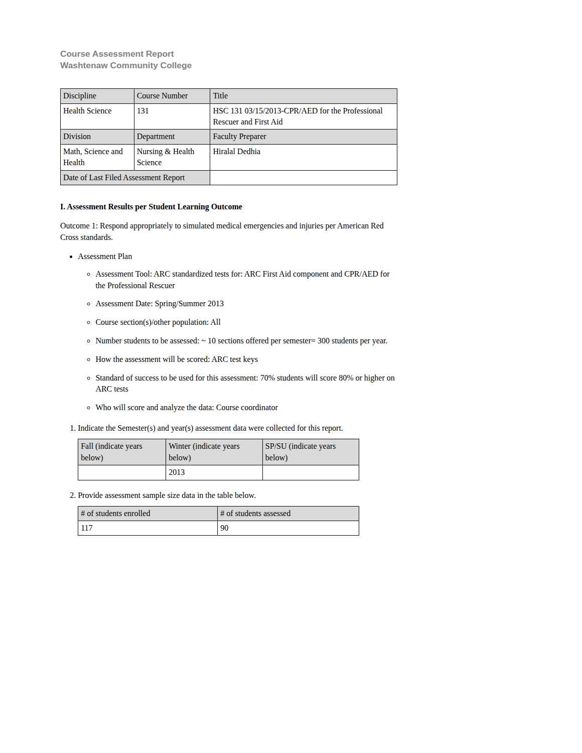Course Assessment Report
Washtenaw Community College
| Discipline | Course Number | Title |
| --- | --- | --- |
| Health Science | 131 | HSC 131 03/15/2013-CPR/AED for the Professional Rescuer and First Aid |
| Division | Department | Faculty Preparer |
| Math, Science and Health | Nursing & Health Science | Hiralal Dedhia |
| Date of Last Filed Assessment Report | |
I. Assessment Results per Student Learning Outcome
Outcome 1: Respond appropriately to simulated medical emergencies and injuries per American Red Cross standards.
Assessment Plan
Assessment Tool: ARC standardized tests for: ARC First Aid component and CPR/AED for the Professional Rescuer
Assessment Date: Spring/Summer 2013
Course section(s)/other population: All
Number students to be assessed: ~ 10 sections offered per semester= 300 students per year.
How the assessment will be scored: ARC test keys
Standard of success to be used for this assessment: 70% students will score 80% or higher on ARC tests
Who will score and analyze the data: Course coordinator
Indicate the Semester(s) and year(s) assessment data were collected for this report.
| Fall (indicate years below) | Winter (indicate years below) | SP/SU (indicate years below) |
| --- | --- | --- |
| | 2013 | |
Provide assessment sample size data in the table below.
| # of students enrolled | # of students assessed |
| --- | --- |
| 117 | 90 |